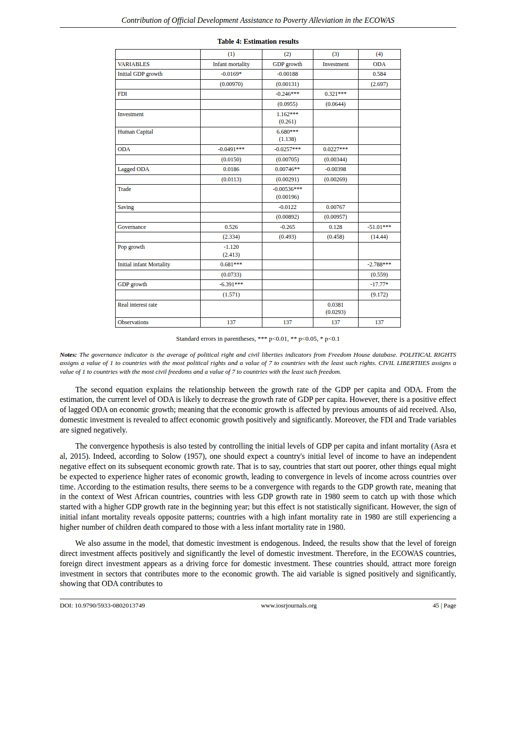Contribution of Official Development Assistance to Poverty Alleviation in the ECOWAS
Table 4: Estimation results
| | (1) | (2) | (3) | (4) |
| VARIABLES | Infant mortality | GDP growth | Investment | ODA |
| Initial GDP growth | -0.0169* | -0.00188 | | 0.584 |
| | (0.00970) | (0.00131) | | (2.697) |
| FDI | | -0.246*** | 0.321*** | |
| | | (0.0955) | (0.0644) | |
| Investment | | 1.162*** (0.261) | | |
| Human Capital | | 6.680*** (1.138) | | |
| ODA | -0.0491*** | -0.0257*** | 0.0227*** | |
| | (0.0150) | (0.00705) | (0.00344) | |
| Lagged ODA | 0.0186 | 0.00746** | -0.00398 | |
| | (0.0113) | (0.00291) | (0.00269) | |
| Trade | | -0.00536*** (0.00196) | | |
| Saving | | -0.0122 | 0.00767 | |
| | | (0.00892) | (0.00957) | |
| Governance | 0.526 | -0.265 | 0.128 | -51.01*** |
| | (2.334) | (0.493) | (0.458) | (14.44) |
| Pop growth | -1.120 (2.413) | | | |
| Initial infant Mortality | 0.681*** | | | -2.788*** |
| | (0.0733) | | | (0.559) |
| GDP growth | -6.391*** | | | -17.77* |
| | (1.571) | | | (9.172) |
| Real interest rate | | | 0.0381 (0.0293) | |
| Observations | 137 | 137 | 137 | 137 |
Standard errors in parentheses, *** p<0.01, ** p<0.05, * p<0.1
Notes: The governance indicator is the average of political right and civil liberties indicators from Freedom House database. POLITICAL RIGHTS assigns a value of 1 to countries with the most political rights and a value of 7 to countries with the least such rights. CIVIL LIBERTIIES assigns a value of 1 to countries with the most civil freedoms and a value of 7 to countries with the least such freedom.
The second equation explains the relationship between the growth rate of the GDP per capita and ODA. From the estimation, the current level of ODA is likely to decrease the growth rate of GDP per capita. However, there is a positive effect of lagged ODA on economic growth; meaning that the economic growth is affected by previous amounts of aid received. Also, domestic investment is revealed to affect economic growth positively and significantly. Moreover, the FDI and Trade variables are signed negatively.
The convergence hypothesis is also tested by controlling the initial levels of GDP per capita and infant mortality (Asra et al, 2015). Indeed, according to Solow (1957), one should expect a country's initial level of income to have an independent negative effect on its subsequent economic growth rate. That is to say, countries that start out poorer, other things equal might be expected to experience higher rates of economic growth, leading to convergence in levels of income across countries over time. According to the estimation results, there seems to be a convergence with regards to the GDP growth rate, meaning that in the context of West African countries, countries with less GDP growth rate in 1980 seem to catch up with those which started with a higher GDP growth rate in the beginning year; but this effect is not statistically significant. However, the sign of initial infant mortality reveals opposite patterns; countries with a high infant mortality rate in 1980 are still experiencing a higher number of children death compared to those with a less infant mortality rate in 1980.
We also assume in the model, that domestic investment is endogenous. Indeed, the results show that the level of foreign direct investment affects positively and significantly the level of domestic investment. Therefore, in the ECOWAS countries, foreign direct investment appears as a driving force for domestic investment. These countries should, attract more foreign investment in sectors that contributes more to the economic growth. The aid variable is signed positively and significantly, showing that ODA contributes to
DOI: 10.9790/5933-0802013749 www.iosrjournals.org 45 | Page